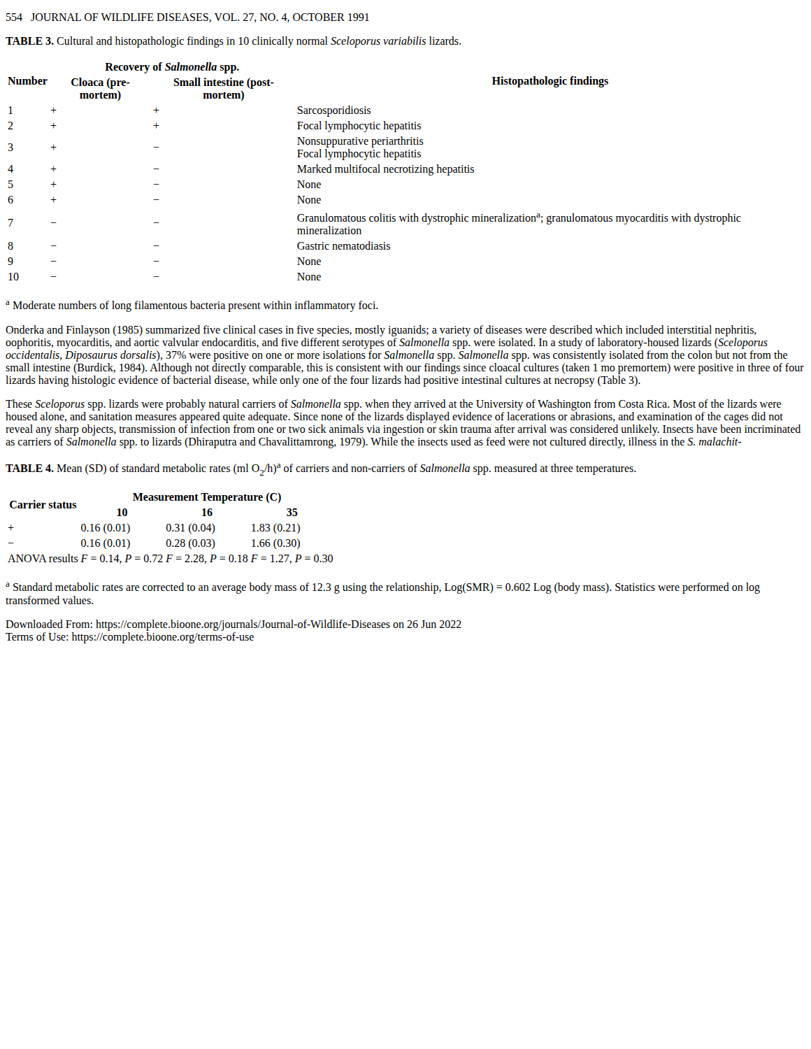554 JOURNAL OF WILDLIFE DISEASES, VOL. 27, NO. 4, OCTOBER 1991
TABLE 3. Cultural and histopathologic findings in 10 clinically normal Sceloporus variabilis lizards.
| Number | Recovery of Salmonella spp. | Histopathologic findings |
| --- | --- | --- |
| Cloaca (pre-mortem) | Small intestine (post-mortem) |
| 1 | + | + | Sarcosporidiosis |
| 2 | + | + | Focal lymphocytic hepatitis |
| 3 | + | − | Nonsuppurative periarthritis Focal lymphocytic hepatitis |
| 4 | + | − | Marked multifocal necrotizing hepatitis |
| 5 | + | − | None |
| 6 | + | − | None |
| 7 | − | − | Granulomatous colitis with dystrophic mineralization a ; granulomatous myocarditis with dystrophic mineralization |
| 8 | − | − | Gastric nematodiasis |
| 9 | − | − | None |
| 10 | − | − | None |
a Moderate numbers of long filamentous bacteria present within inflammatory foci.
Onderka and Finlayson (1985) summarized five clinical cases in five species, mostly iguanids; a variety of diseases were described which included interstitial nephritis, oophoritis, myocarditis, and aortic valvular endocarditis, and five different serotypes of Salmonella spp. were isolated. In a study of laboratory-housed lizards (Sceloporus occidentalis, Diposaurus dorsalis), 37% were positive on one or more isolations for Salmonella spp. Salmonella spp. was consistently isolated from the colon but not from the small intestine (Burdick, 1984). Although not directly comparable, this is consistent with our findings since cloacal cultures (taken 1 mo premortem) were positive in three of four lizards having histologic evidence of bacterial disease, while only one of the four lizards had positive intestinal cultures at necropsy (Table 3).
These Sceloporus spp. lizards were probably natural carriers of Salmonella spp. when they arrived at the University of Washington from Costa Rica. Most of the lizards were housed alone, and sanitation measures appeared quite adequate. Since none of the lizards displayed evidence of lacerations or abrasions, and examination of the cages did not reveal any sharp objects, transmission of infection from one or two sick animals via ingestion or skin trauma after arrival was considered unlikely. Insects have been incriminated as carriers of Salmonella spp. to lizards (Dhiraputra and Chavalittamrong, 1979). While the insects used as feed were not cultured directly, illness in the S. malachit-
TABLE 4. Mean (SD) of standard metabolic rates (ml O2/h)a of carriers and non-carriers of Salmonella spp. measured at three temperatures.
| Carrier status | Measurement Temperature (C) |
| --- | --- |
| 10 | 16 | 35 |
| + | 0.16 (0.01) | 0.31 (0.04) | 1.83 (0.21) |
| − | 0.16 (0.01) | 0.28 (0.03) | 1.66 (0.30) |
| ANOVA results | F = 0.14, P = 0.72 | F = 2.28, P = 0.18 | F = 1.27, P = 0.30 |
a Standard metabolic rates are corrected to an average body mass of 12.3 g using the relationship, Log(SMR) = 0.602 Log (body mass). Statistics were performed on log transformed values.
Downloaded From: https://complete.bioone.org/journals/Journal-of-Wildlife-Diseases on 26 Jun 2022
Terms of Use: https://complete.bioone.org/terms-of-use